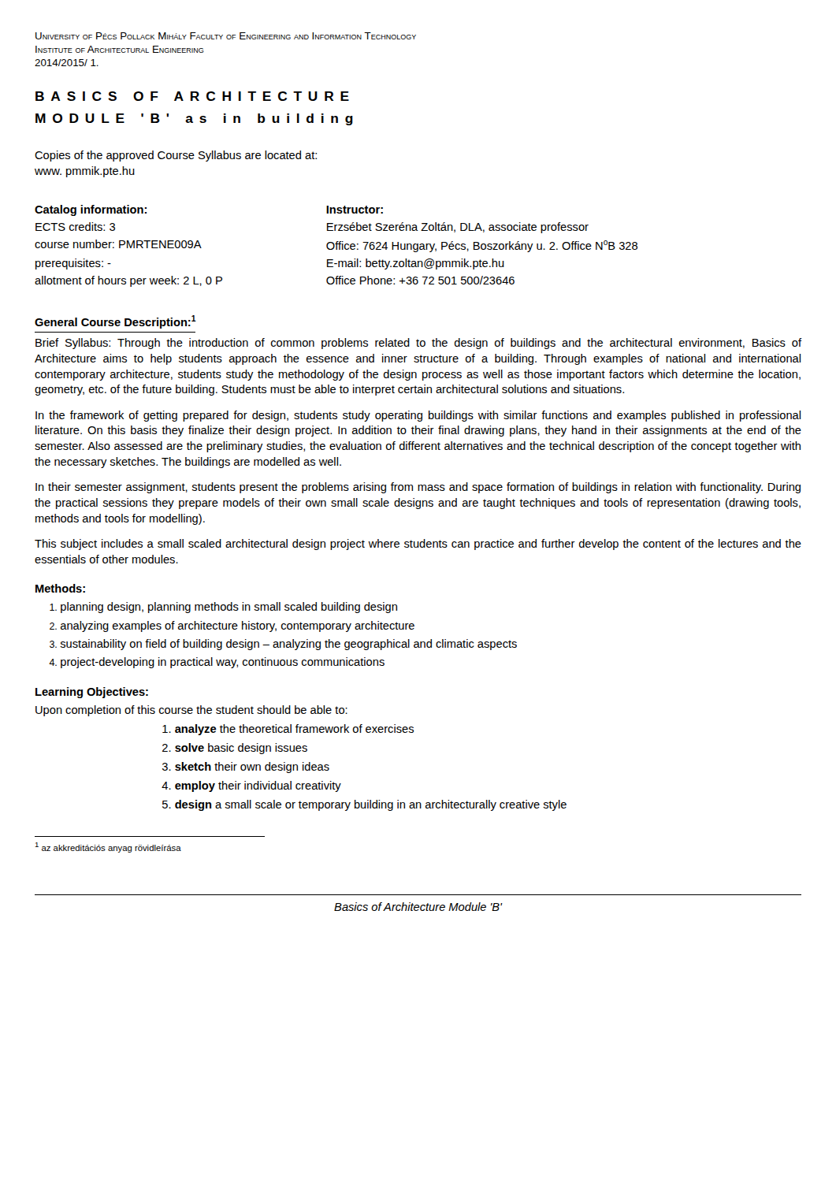University of Pécs Pollack Mihály Faculty of Engineering and Information Technology
Institute of Architectural Engineering
2014/2015/ 1.
BASICS OF ARCHITECTURE
MODULE 'B' as in building
Copies of the approved Course Syllabus are located at:
www. pmmik.pte.hu
| Catalog information: | Instructor: |
| ECTS credits: 3 | Erzsébet Szeréna Zoltán, DLA, associate professor |
| course number: PMRTENE009A | Office: 7624 Hungary, Pécs, Boszorkány u. 2. Office N o B 328 |
| prerequisites: - | E-mail: betty.zoltan@pmmik.pte.hu |
| allotment of hours per week: 2 L, 0 P | Office Phone: +36 72 501 500/23646 |
General Course Description:1
Brief Syllabus: Through the introduction of common problems related to the design of buildings and the architectural environment, Basics of Architecture aims to help students approach the essence and inner structure of a building. Through examples of national and international contemporary architecture, students study the methodology of the design process as well as those important factors which determine the location, geometry, etc. of the future building. Students must be able to interpret certain architectural solutions and situations.
In the framework of getting prepared for design, students study operating buildings with similar functions and examples published in professional literature. On this basis they finalize their design project. In addition to their final drawing plans, they hand in their assignments at the end of the semester. Also assessed are the preliminary studies, the evaluation of different alternatives and the technical description of the concept together with the necessary sketches. The buildings are modelled as well.
In their semester assignment, students present the problems arising from mass and space formation of buildings in relation with functionality. During the practical sessions they prepare models of their own small scale designs and are taught techniques and tools of representation (drawing tools, methods and tools for modelling).
This subject includes a small scaled architectural design project where students can practice and further develop the content of the lectures and the essentials of other modules.
Methods:
planning design, planning methods in small scaled building design
analyzing examples of architecture history, contemporary architecture
sustainability on field of building design – analyzing the geographical and climatic aspects
project-developing in practical way, continuous communications
Learning Objectives:
Upon completion of this course the student should be able to:
analyze the theoretical framework of exercises
solve basic design issues
sketch their own design ideas
employ their individual creativity
design a small scale or temporary building in an architecturally creative style
1 az akkreditációs anyag rövidleírása
Basics of Architecture Module 'B'